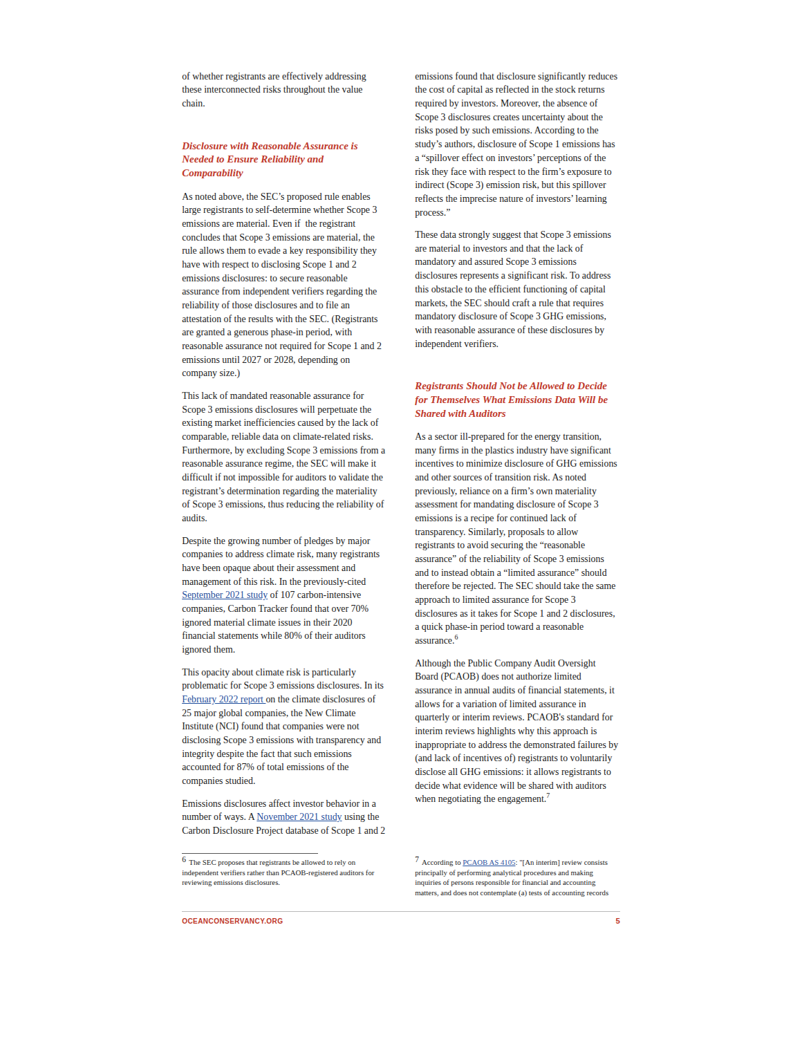of whether registrants are effectively addressing these interconnected risks throughout the value chain.
Disclosure with Reasonable Assurance is Needed to Ensure Reliability and Comparability
As noted above, the SEC’s proposed rule enables large registrants to self-determine whether Scope 3 emissions are material. Even if the registrant concludes that Scope 3 emissions are material, the rule allows them to evade a key responsibility they have with respect to disclosing Scope 1 and 2 emissions disclosures: to secure reasonable assurance from independent verifiers regarding the reliability of those disclosures and to file an attestation of the results with the SEC. (Registrants are granted a generous phase-in period, with reasonable assurance not required for Scope 1 and 2 emissions until 2027 or 2028, depending on company size.)
This lack of mandated reasonable assurance for Scope 3 emissions disclosures will perpetuate the existing market inefficiencies caused by the lack of comparable, reliable data on climate-related risks. Furthermore, by excluding Scope 3 emissions from a reasonable assurance regime, the SEC will make it difficult if not impossible for auditors to validate the registrant’s determination regarding the materiality of Scope 3 emissions, thus reducing the reliability of audits.
Despite the growing number of pledges by major companies to address climate risk, many registrants have been opaque about their assessment and management of this risk. In the previously-cited September 2021 study of 107 carbon-intensive companies, Carbon Tracker found that over 70% ignored material climate issues in their 2020 financial statements while 80% of their auditors ignored them.
This opacity about climate risk is particularly problematic for Scope 3 emissions disclosures. In its February 2022 report on the climate disclosures of 25 major global companies, the New Climate Institute (NCI) found that companies were not disclosing Scope 3 emissions with transparency and integrity despite the fact that such emissions accounted for 87% of total emissions of the companies studied.
Emissions disclosures affect investor behavior in a number of ways. A November 2021 study using the Carbon Disclosure Project database of Scope 1 and 2
emissions found that disclosure significantly reduces the cost of capital as reflected in the stock returns required by investors. Moreover, the absence of Scope 3 disclosures creates uncertainty about the risks posed by such emissions. According to the study’s authors, disclosure of Scope 1 emissions has a “spillover effect on investors’ perceptions of the risk they face with respect to the firm’s exposure to indirect (Scope 3) emission risk, but this spillover reflects the imprecise nature of investors’ learning process.”
These data strongly suggest that Scope 3 emissions are material to investors and that the lack of mandatory and assured Scope 3 emissions disclosures represents a significant risk. To address this obstacle to the efficient functioning of capital markets, the SEC should craft a rule that requires mandatory disclosure of Scope 3 GHG emissions, with reasonable assurance of these disclosures by independent verifiers.
Registrants Should Not be Allowed to Decide for Themselves What Emissions Data Will be Shared with Auditors
As a sector ill-prepared for the energy transition, many firms in the plastics industry have significant incentives to minimize disclosure of GHG emissions and other sources of transition risk. As noted previously, reliance on a firm’s own materiality assessment for mandating disclosure of Scope 3 emissions is a recipe for continued lack of transparency. Similarly, proposals to allow registrants to avoid securing the “reasonable assurance” of the reliability of Scope 3 emissions and to instead obtain a “limited assurance” should therefore be rejected. The SEC should take the same approach to limited assurance for Scope 3 disclosures as it takes for Scope 1 and 2 disclosures, a quick phase-in period toward a reasonable assurance.6
Although the Public Company Audit Oversight Board (PCAOB) does not authorize limited assurance in annual audits of financial statements, it allows for a variation of limited assurance in quarterly or interim reviews. PCAOB's standard for interim reviews highlights why this approach is inappropriate to address the demonstrated failures by (and lack of incentives of) registrants to voluntarily disclose all GHG emissions: it allows registrants to decide what evidence will be shared with auditors when negotiating the engagement.7
6 The SEC proposes that registrants be allowed to rely on independent verifiers rather than PCAOB-registered auditors for reviewing emissions disclosures.
7 According to PCAOB AS 4105: "[An interim] review consists principally of performing analytical procedures and making inquiries of persons responsible for financial and accounting matters, and does not contemplate (a) tests of accounting records
OCEANCONSERVANCY.ORG 5